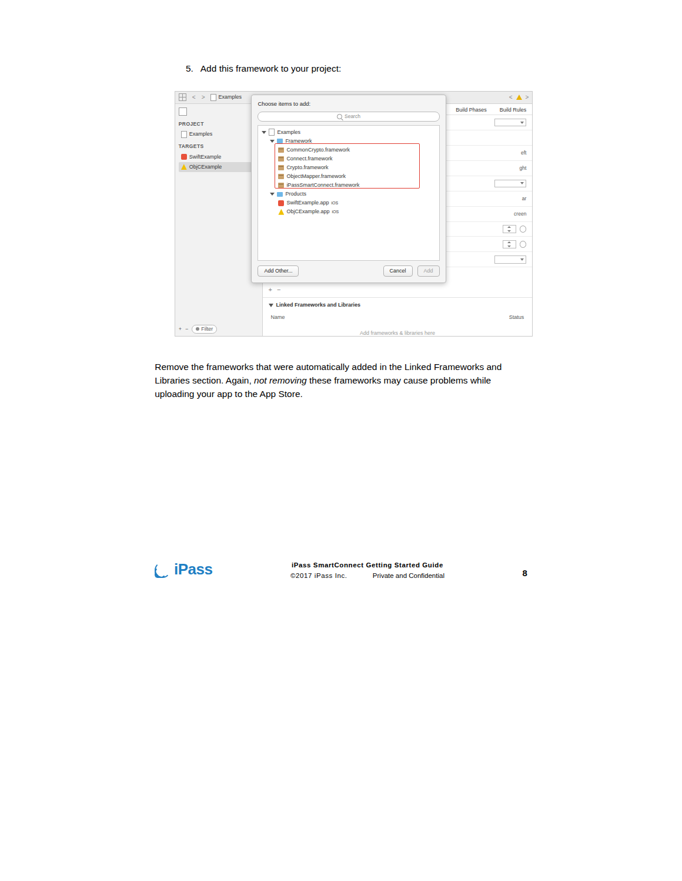5. Add this framework to your project:
< > Examples < >
PROJECT
Examples
TARGETS
SwiftExample
ObjCExample
+− Filter
ld Settings Build Phases Build Rules
eft
ght
ar
creen
Add embedded binaries here
+−
Linked Frameworks and Libraries
Name Status
Add frameworks & libraries here
+−
Choose items to add:
Search
Examples
Framework
CommonCrypto.framework
Connect.framework
Crypto.framework
ObjectMapper.framework
iPassSmartConnect.framework
Products
SwiftExample.appiOS
ObjCExample.appiOS
Add Other... Cancel Add
Remove the frameworks that were automatically added in the Linked Frameworks and Libraries section. Again, not removing these frameworks may cause problems while uploading your app to the App Store.
i Pass
iPass SmartConnect Getting Started Guide
©2017 iPass Inc. Private and Confidential
8